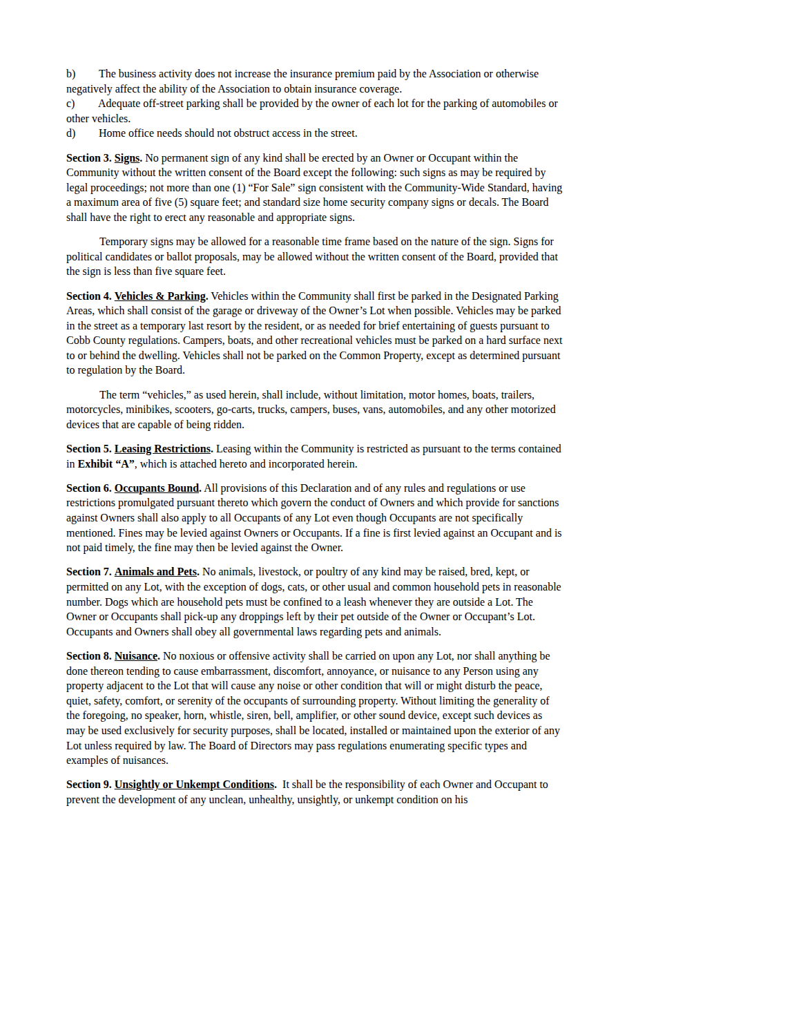b) The business activity does not increase the insurance premium paid by the Association or otherwise negatively affect the ability of the Association to obtain insurance coverage.
c) Adequate off-street parking shall be provided by the owner of each lot for the parking of automobiles or other vehicles.
d) Home office needs should not obstruct access in the street.
Section 3. Signs. No permanent sign of any kind shall be erected by an Owner or Occupant within the Community without the written consent of the Board except the following: such signs as may be required by legal proceedings; not more than one (1) “For Sale” sign consistent with the Community-Wide Standard, having a maximum area of five (5) square feet; and standard size home security company signs or decals. The Board shall have the right to erect any reasonable and appropriate signs.
Temporary signs may be allowed for a reasonable time frame based on the nature of the sign. Signs for political candidates or ballot proposals, may be allowed without the written consent of the Board, provided that the sign is less than five square feet.
Section 4. Vehicles & Parking. Vehicles within the Community shall first be parked in the Designated Parking Areas, which shall consist of the garage or driveway of the Owner’s Lot when possible. Vehicles may be parked in the street as a temporary last resort by the resident, or as needed for brief entertaining of guests pursuant to Cobb County regulations. Campers, boats, and other recreational vehicles must be parked on a hard surface next to or behind the dwelling. Vehicles shall not be parked on the Common Property, except as determined pursuant to regulation by the Board.
The term “vehicles,” as used herein, shall include, without limitation, motor homes, boats, trailers, motorcycles, minibikes, scooters, go-carts, trucks, campers, buses, vans, automobiles, and any other motorized devices that are capable of being ridden.
Section 5. Leasing Restrictions. Leasing within the Community is restricted as pursuant to the terms contained in Exhibit “A”, which is attached hereto and incorporated herein.
Section 6. Occupants Bound. All provisions of this Declaration and of any rules and regulations or use restrictions promulgated pursuant thereto which govern the conduct of Owners and which provide for sanctions against Owners shall also apply to all Occupants of any Lot even though Occupants are not specifically mentioned. Fines may be levied against Owners or Occupants. If a fine is first levied against an Occupant and is not paid timely, the fine may then be levied against the Owner.
Section 7. Animals and Pets. No animals, livestock, or poultry of any kind may be raised, bred, kept, or permitted on any Lot, with the exception of dogs, cats, or other usual and common household pets in reasonable number. Dogs which are household pets must be confined to a leash whenever they are outside a Lot. The Owner or Occupants shall pick-up any droppings left by their pet outside of the Owner or Occupant’s Lot. Occupants and Owners shall obey all governmental laws regarding pets and animals.
Section 8. Nuisance. No noxious or offensive activity shall be carried on upon any Lot, nor shall anything be done thereon tending to cause embarrassment, discomfort, annoyance, or nuisance to any Person using any property adjacent to the Lot that will cause any noise or other condition that will or might disturb the peace, quiet, safety, comfort, or serenity of the occupants of surrounding property. Without limiting the generality of the foregoing, no speaker, horn, whistle, siren, bell, amplifier, or other sound device, except such devices as may be used exclusively for security purposes, shall be located, installed or maintained upon the exterior of any Lot unless required by law. The Board of Directors may pass regulations enumerating specific types and examples of nuisances.
Section 9. Unsightly or Unkempt Conditions. It shall be the responsibility of each Owner and Occupant to prevent the development of any unclean, unhealthy, unsightly, or unkempt condition on his